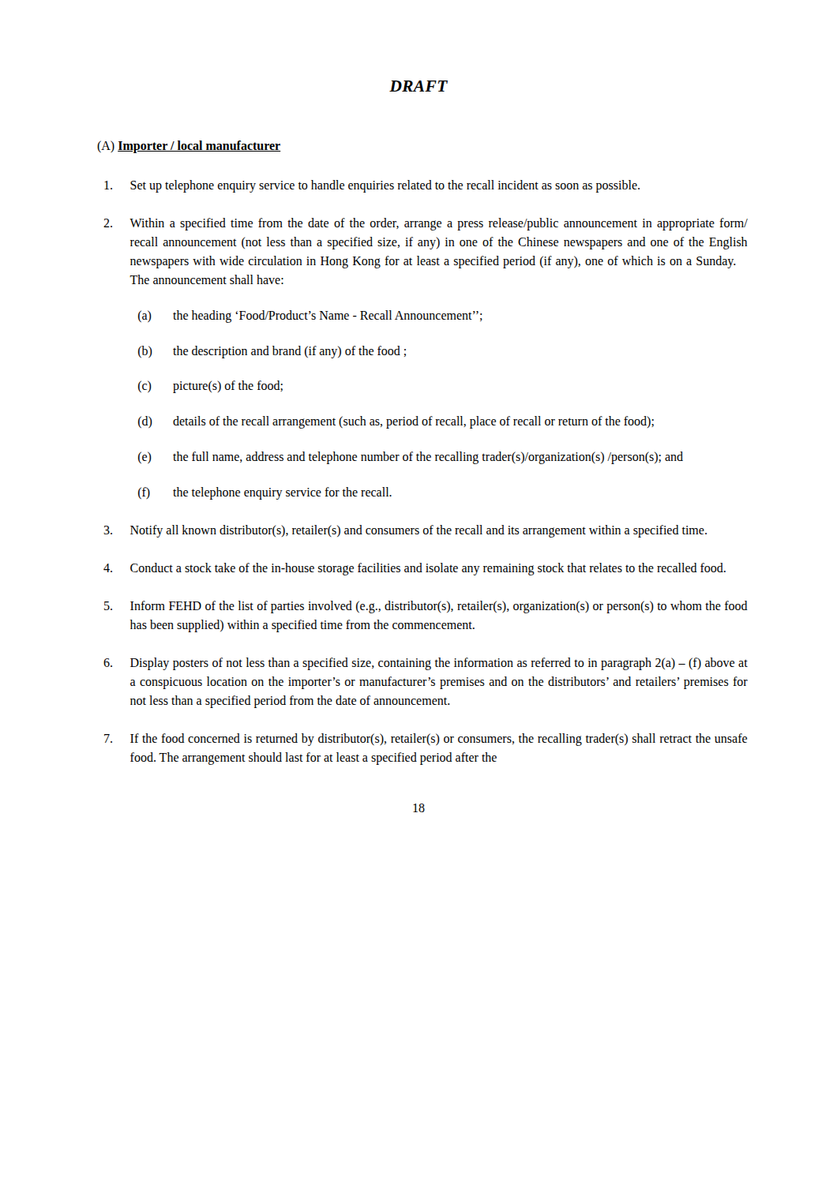DRAFT
(A) Importer / local manufacturer
Set up telephone enquiry service to handle enquiries related to the recall incident as soon as possible.
Within a specified time from the date of the order, arrange a press release/public announcement in appropriate form/ recall announcement (not less than a specified size, if any) in one of the Chinese newspapers and one of the English newspapers with wide circulation in Hong Kong for at least a specified period (if any), one of which is on a Sunday. The announcement shall have:
the heading ‘Food/Product’s Name - Recall Announcement’’;
the description and brand (if any) of the food ;
picture(s) of the food;
details of the recall arrangement (such as, period of recall, place of recall or return of the food);
the full name, address and telephone number of the recalling trader(s)/organization(s) /person(s); and
the telephone enquiry service for the recall.
Notify all known distributor(s), retailer(s) and consumers of the recall and its arrangement within a specified time.
Conduct a stock take of the in-house storage facilities and isolate any remaining stock that relates to the recalled food.
Inform FEHD of the list of parties involved (e.g., distributor(s), retailer(s), organization(s) or person(s) to whom the food has been supplied) within a specified time from the commencement.
Display posters of not less than a specified size, containing the information as referred to in paragraph 2(a) – (f) above at a conspicuous location on the importer’s or manufacturer’s premises and on the distributors’ and retailers’ premises for not less than a specified period from the date of announcement.
If the food concerned is returned by distributor(s), retailer(s) or consumers, the recalling trader(s) shall retract the unsafe food. The arrangement should last for at least a specified period after the
18